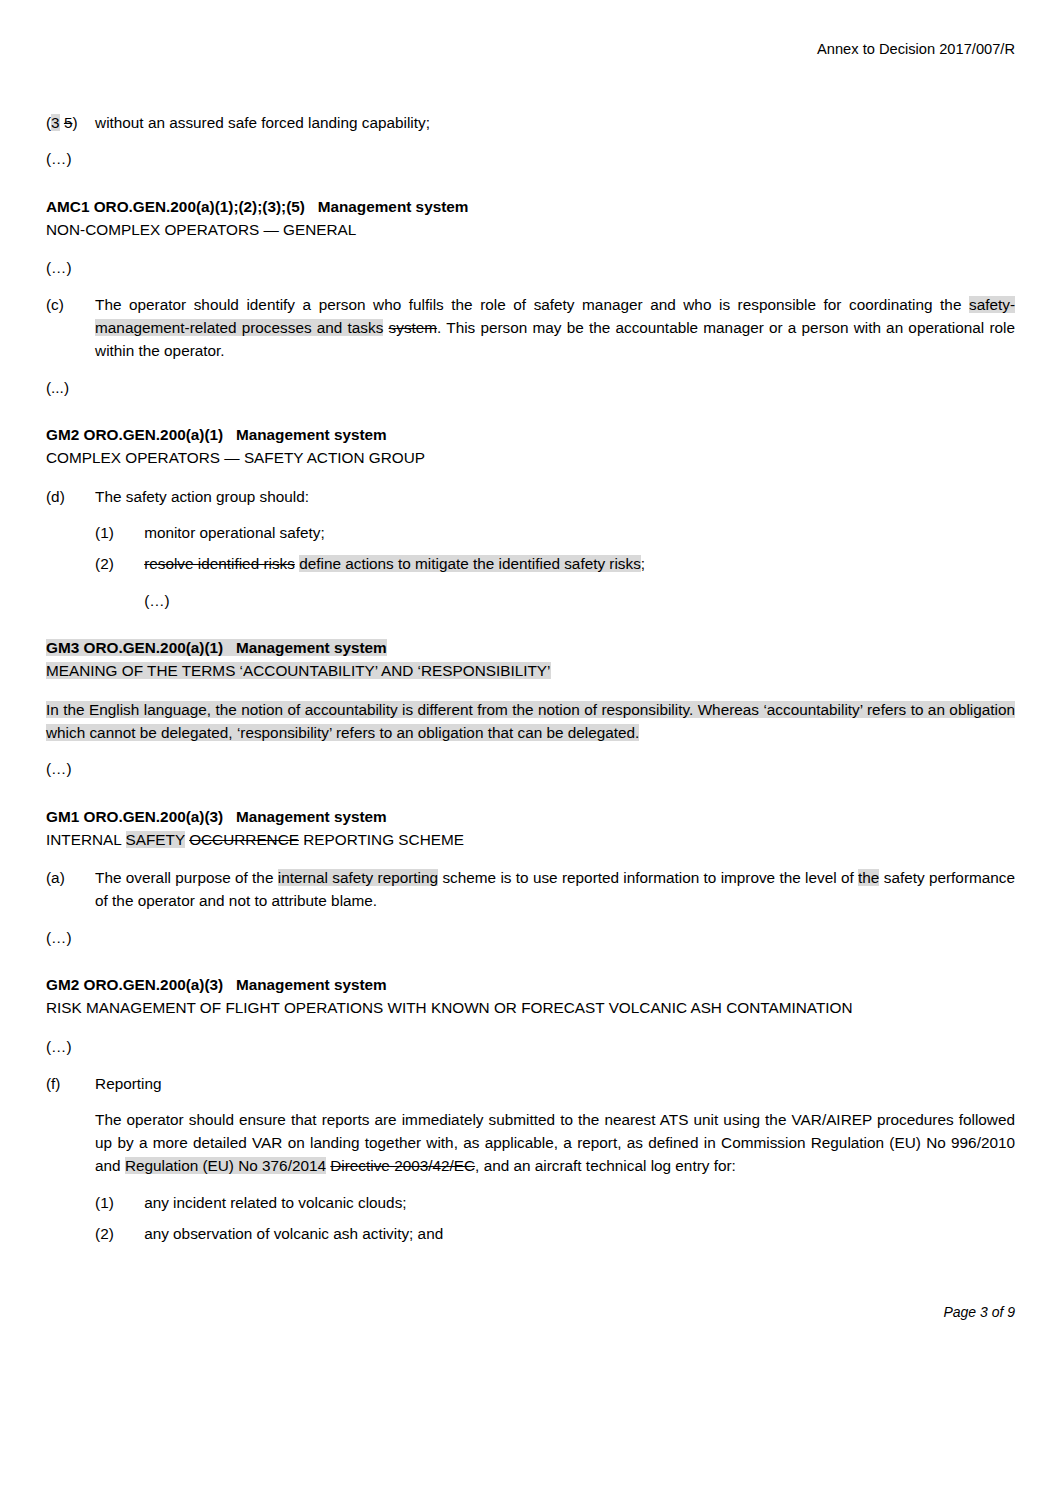Annex to Decision 2017/007/R
(3 5)
without an assured safe forced landing capability;
(…)
AMC1 ORO.GEN.200(a)(1);(2);(3);(5) Management system
NON-COMPLEX OPERATORS — GENERAL
(…)
(c)
The operator should identify a person who fulfils the role of safety manager and who is responsible for coordinating the safety-management-related processes and tasks system. This person may be the accountable manager or a person with an operational role within the operator.
(...)
GM2 ORO.GEN.200(a)(1) Management system
COMPLEX OPERATORS — SAFETY ACTION GROUP
(d)
The safety action group should:
(1)
monitor operational safety;
(2)
resolve identified risks define actions to mitigate the identified safety risks;
(…)
GM3 ORO.GEN.200(a)(1) Management system
MEANING OF THE TERMS ‘ACCOUNTABILITY’ AND ‘RESPONSIBILITY’
In the English language, the notion of accountability is different from the notion of responsibility. Whereas ‘accountability’ refers to an obligation which cannot be delegated, ‘responsibility’ refers to an obligation that can be delegated.
(…)
GM1 ORO.GEN.200(a)(3) Management system
INTERNAL SAFETY OCCURRENCE REPORTING SCHEME
(a)
The overall purpose of the internal safety reporting scheme is to use reported information to improve the level of the safety performance of the operator and not to attribute blame.
(…)
GM2 ORO.GEN.200(a)(3) Management system
RISK MANAGEMENT OF FLIGHT OPERATIONS WITH KNOWN OR FORECAST VOLCANIC ASH CONTAMINATION
(…)
(f)
Reporting
The operator should ensure that reports are immediately submitted to the nearest ATS unit using the VAR/AIREP procedures followed up by a more detailed VAR on landing together with, as applicable, a report, as defined in Commission Regulation (EU) No 996/2010 and Regulation (EU) No 376/2014 Directive 2003/42/EC, and an aircraft technical log entry for:
(1)
any incident related to volcanic clouds;
(2)
any observation of volcanic ash activity; and
Page 3 of 9